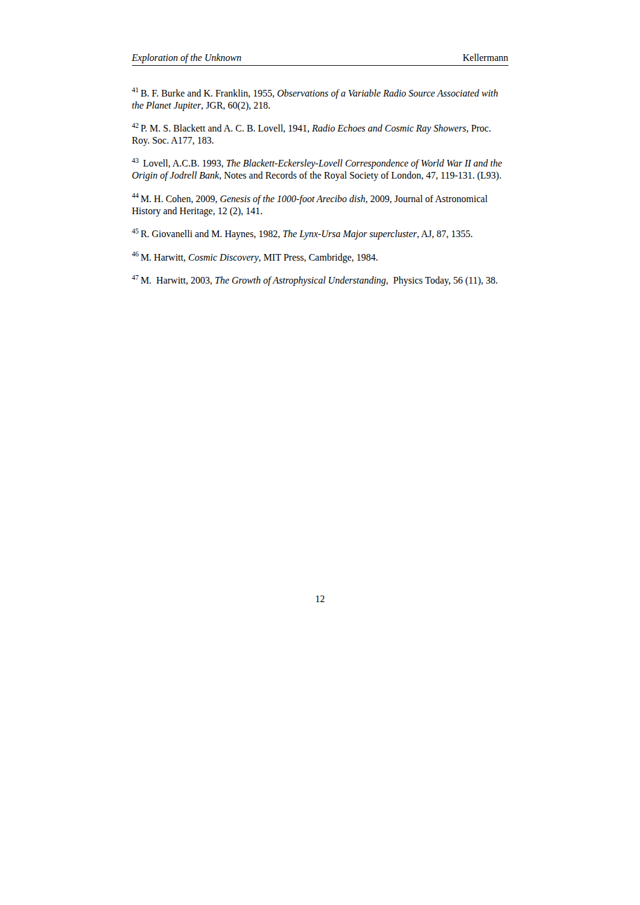Exploration of the Unknown Kellermann
41B. F. Burke and K. Franklin, 1955, Observations of a Variable Radio Source Associated with the Planet Jupiter, JGR, 60(2), 218.
42P. M. S. Blackett and A. C. B. Lovell, 1941, Radio Echoes and Cosmic Ray Showers, Proc. Roy. Soc. A177, 183.
43 Lovell, A.C.B. 1993, The Blackett-Eckersley-Lovell Correspondence of World War II and the Origin of Jodrell Bank, Notes and Records of the Royal Society of London, 47, 119-131. (L93).
44M. H. Cohen, 2009, Genesis of the 1000-foot Arecibo dish, 2009, Journal of Astronomical History and Heritage, 12 (2), 141.
45R. Giovanelli and M. Haynes, 1982, The Lynx-Ursa Major supercluster, AJ, 87, 1355.
46M. Harwitt, Cosmic Discovery, MIT Press, Cambridge, 1984.
47M. Harwitt, 2003, The Growth of Astrophysical Understanding, Physics Today, 56 (11), 38.
12